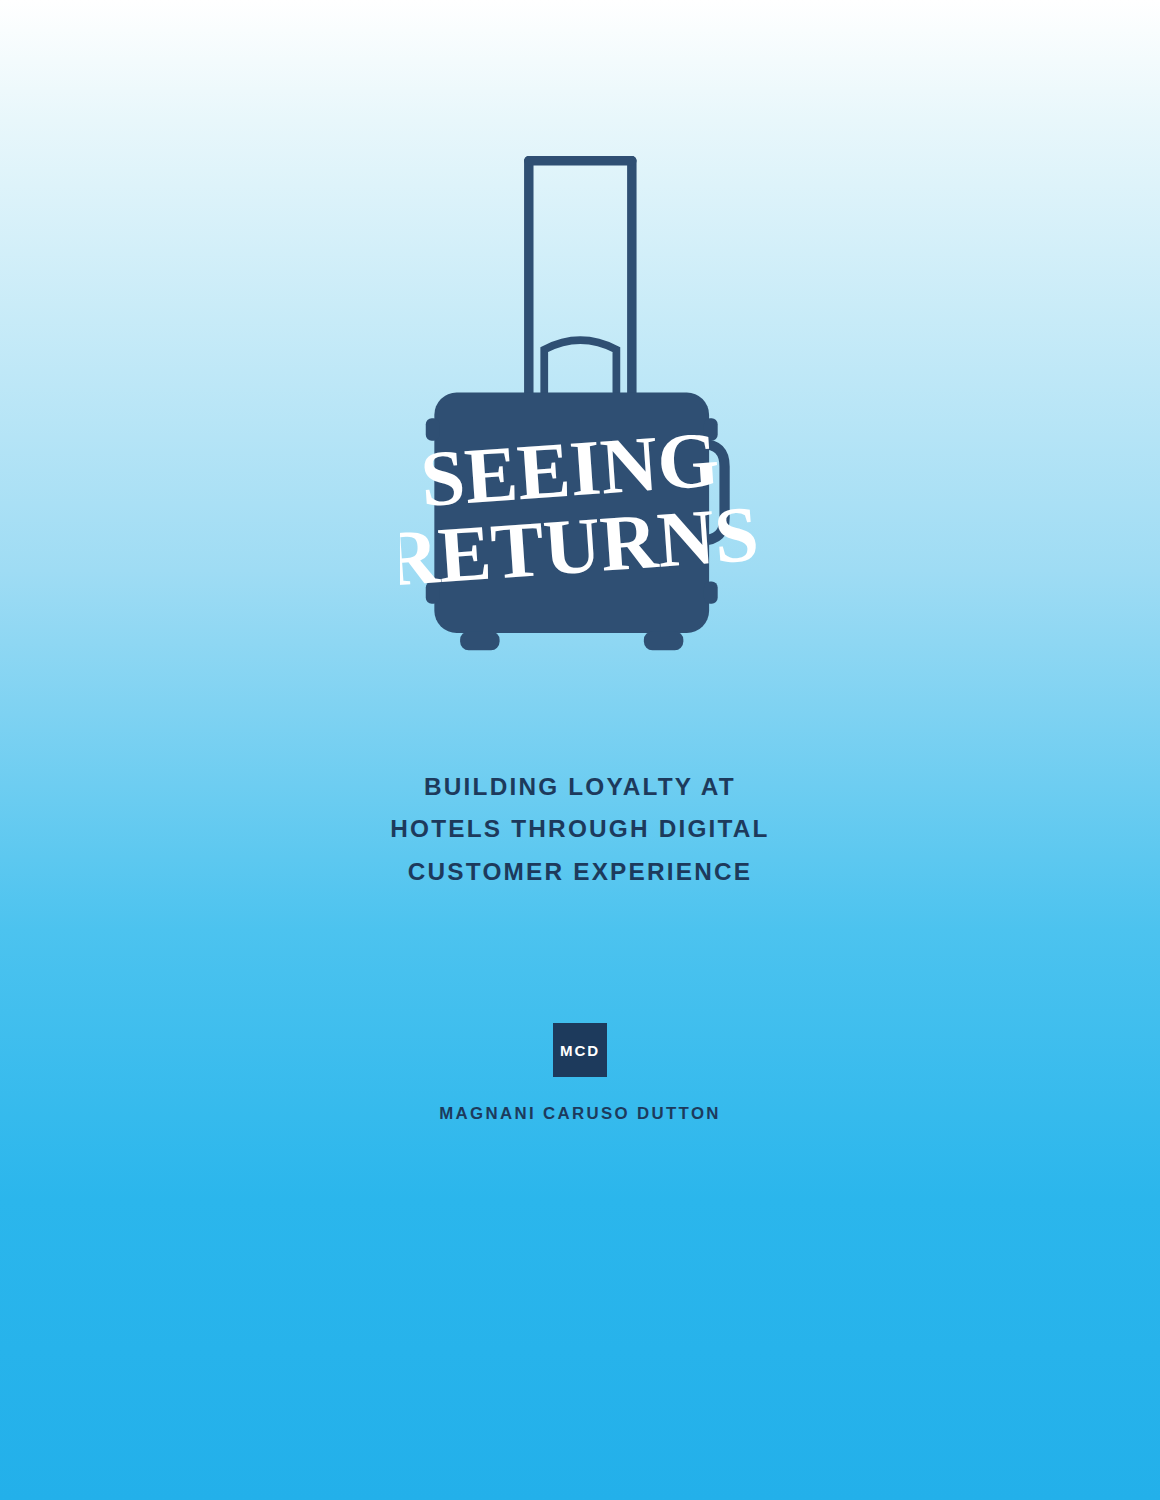Seeing Returns
Illustration of a rolling suitcase with the words “Seeing Returns” lettered on its front SEEING RETURNS
Building loyalty at
hotels through digital
customer experience
MCD
Magnani Caruso Dutton